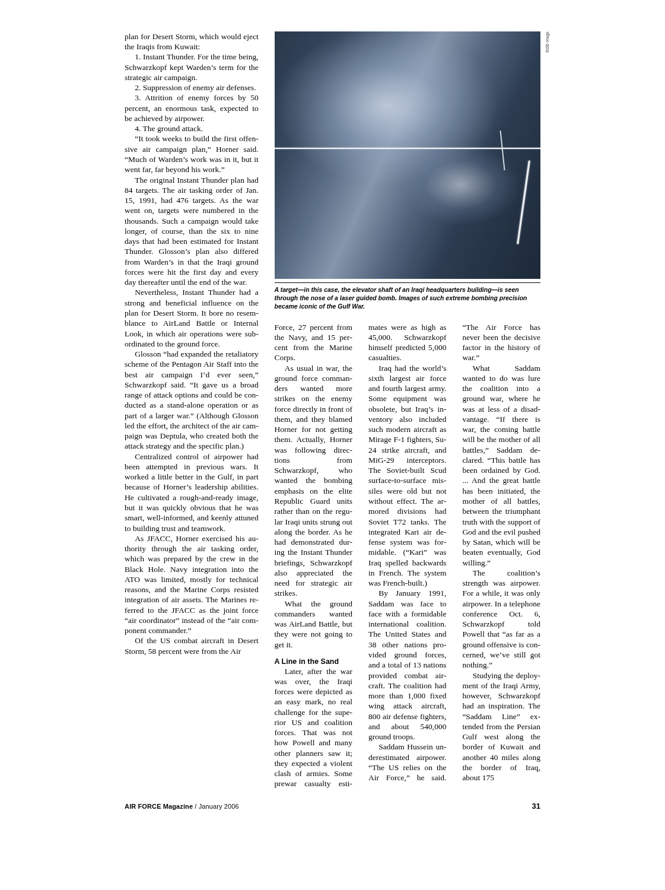plan for Desert Storm, which would eject the Iraqis from Kuwait:
1. Instant Thunder. For the time being, Schwarzkopf kept Warden’s term for the strategic air campaign.
2. Suppression of enemy air defenses.
3. Attrition of enemy forces by 50 percent, an enormous task, expected to be achieved by airpower.
4. The ground attack.
“It took weeks to build the first offensive air campaign plan,” Horner said. “Much of Warden’s work was in it, but it went far, far beyond his work.”
The original Instant Thunder plan had 84 targets. The air tasking order of Jan. 15, 1991, had 476 targets. As the war went on, targets were numbered in the thousands. Such a campaign would take longer, of course, than the six to nine days that had been estimated for Instant Thunder. Glosson’s plan also differed from Warden’s in that the Iraqi ground forces were hit the first day and every day thereafter until the end of the war.
Nevertheless, Instant Thunder had a strong and beneficial influence on the plan for Desert Storm. It bore no resemblance to AirLand Battle or Internal Look, in which air operations were subordinated to the ground force.
Glosson “had expanded the retaliatory scheme of the Pentagon Air Staff into the best air campaign I’d ever seen,” Schwarzkopf said. “It gave us a broad range of attack options and could be conducted as a stand-alone operation or as part of a larger war.” (Although Glosson led the effort, the architect of the air campaign was Deptula, who created both the attack strategy and the specific plan.)
Centralized control of airpower had been attempted in previous wars. It worked a little better in the Gulf, in part because of Horner’s leadership abilities. He cultivated a rough-and-ready image, but it was quickly obvious that he was smart, well-informed, and keenly attuned to building trust and teamwork.
As JFACC, Horner exercised his authority through the air tasking order, which was prepared by the crew in the Black Hole. Navy integration into the ATO was limited, mostly for technical reasons, and the Marine Corps resisted integration of air assets. The Marines referred to the JFACC as the joint force “air coordinator” instead of the “air component commander.”
Of the US combat aircraft in Desert Storm, 58 percent were from the Air
DOD image
A target—in this case, the elevator shaft of an Iraqi headquarters building—is seen through the nose of a laser guided bomb. Images of such extreme bombing precision became iconic of the Gulf War.
Force, 27 percent from the Navy, and 15 percent from the Marine Corps.
As usual in war, the ground force commanders wanted more strikes on the enemy force directly in front of them, and they blamed Horner for not getting them. Actually, Horner was following directions from Schwarzkopf, who wanted the bombing emphasis on the elite Republic Guard units rather than on the regular Iraqi units strung out along the border. As he had demonstrated during the Instant Thunder briefings, Schwarzkopf also appreciated the need for strategic air strikes.
What the ground commanders wanted was AirLand Battle, but they were not going to get it.
A Line in the Sand
Later, after the war was over, the Iraqi forces were depicted as an easy mark, no real challenge for the superior US and coalition forces. That was not how Powell and many other planners saw it; they expected a violent clash of armies. Some prewar casualty estimates were as high as 45,000. Schwarzkopf himself predicted 5,000 casualties.
Iraq had the world’s sixth largest air force and fourth largest army. Some equipment was obsolete, but Iraq’s inventory also included such modern aircraft as Mirage F-1 fighters, Su-24 strike aircraft, and MiG-29 interceptors. The Soviet-built Scud surface-to-surface missiles were old but not without effect. The armored divisions had Soviet T72 tanks. The integrated Kari air defense system was formidable. (“Kari” was Iraq spelled backwards in French. The system was French-built.)
By January 1991, Saddam was face to face with a formidable international coalition. The United States and 38 other nations provided ground forces, and a total of 13 nations provided combat aircraft. The coalition had more than 1,000 fixed wing attack aircraft, 800 air defense fighters, and about 540,000 ground troops.
Saddam Hussein underestimated airpower. “The US relies on the Air Force,” he said. “The Air Force has never been the decisive factor in the history of war.”
What Saddam wanted to do was lure the coalition into a ground war, where he was at less of a disadvantage. “If there is war, the coming battle will be the mother of all battles,” Saddam declared. “This battle has been ordained by God. ... And the great battle has been initiated, the mother of all battles, between the triumphant truth with the support of God and the evil pushed by Satan, which will be beaten eventually, God willing.”
The coalition’s strength was airpower. For a while, it was only airpower. In a telephone conference Oct. 6, Schwarzkopf told Powell that “as far as a ground offensive is concerned, we’ve still got nothing.”
Studying the deployment of the Iraqi Army, however, Schwarzkopf had an inspiration. The “Saddam Line” extended from the Persian Gulf west along the border of Kuwait and another 40 miles along the border of Iraq, about 175
AIR FORCE Magazine / January 2006
31